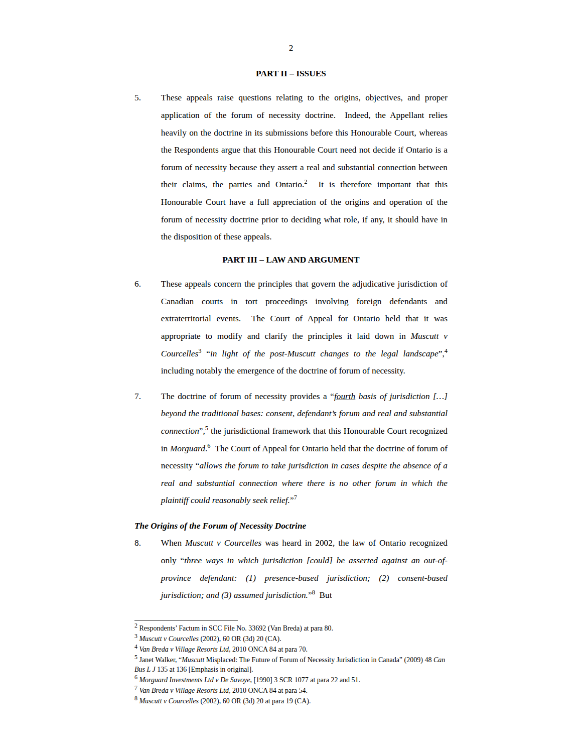2
PART II – ISSUES
5. These appeals raise questions relating to the origins, objectives, and proper application of the forum of necessity doctrine. Indeed, the Appellant relies heavily on the doctrine in its submissions before this Honourable Court, whereas the Respondents argue that this Honourable Court need not decide if Ontario is a forum of necessity because they assert a real and substantial connection between their claims, the parties and Ontario.2 It is therefore important that this Honourable Court have a full appreciation of the origins and operation of the forum of necessity doctrine prior to deciding what role, if any, it should have in the disposition of these appeals.
PART III – LAW AND ARGUMENT
6. These appeals concern the principles that govern the adjudicative jurisdiction of Canadian courts in tort proceedings involving foreign defendants and extraterritorial events. The Court of Appeal for Ontario held that it was appropriate to modify and clarify the principles it laid down in Muscutt v Courcelles3 “in light of the post-Muscutt changes to the legal landscape”,4 including notably the emergence of the doctrine of forum of necessity.
7. The doctrine of forum of necessity provides a “fourth basis of jurisdiction […] beyond the traditional bases: consent, defendant’s forum and real and substantial connection”,5 the jurisdictional framework that this Honourable Court recognized in Morguard.6 The Court of Appeal for Ontario held that the doctrine of forum of necessity “allows the forum to take jurisdiction in cases despite the absence of a real and substantial connection where there is no other forum in which the plaintiff could reasonably seek relief.”7
The Origins of the Forum of Necessity Doctrine
8. When Muscutt v Courcelles was heard in 2002, the law of Ontario recognized only “three ways in which jurisdiction [could] be asserted against an out-of-province defendant: (1) presence-based jurisdiction; (2) consent-based jurisdiction; and (3) assumed jurisdiction.”8 But
2 Respondents’ Factum in SCC File No. 33692 (Van Breda) at para 80.
3 Muscutt v Courcelles (2002), 60 OR (3d) 20 (CA).
4 Van Breda v Village Resorts Ltd, 2010 ONCA 84 at para 70.
5 Janet Walker, “Muscutt Misplaced: The Future of Forum of Necessity Jurisdiction in Canada” (2009) 48 Can Bus L J 135 at 136 [Emphasis in original].
6 Morguard Investments Ltd v De Savoye, [1990] 3 SCR 1077 at para 22 and 51.
7 Van Breda v Village Resorts Ltd, 2010 ONCA 84 at para 54.
8 Muscutt v Courcelles (2002), 60 OR (3d) 20 at para 19 (CA).